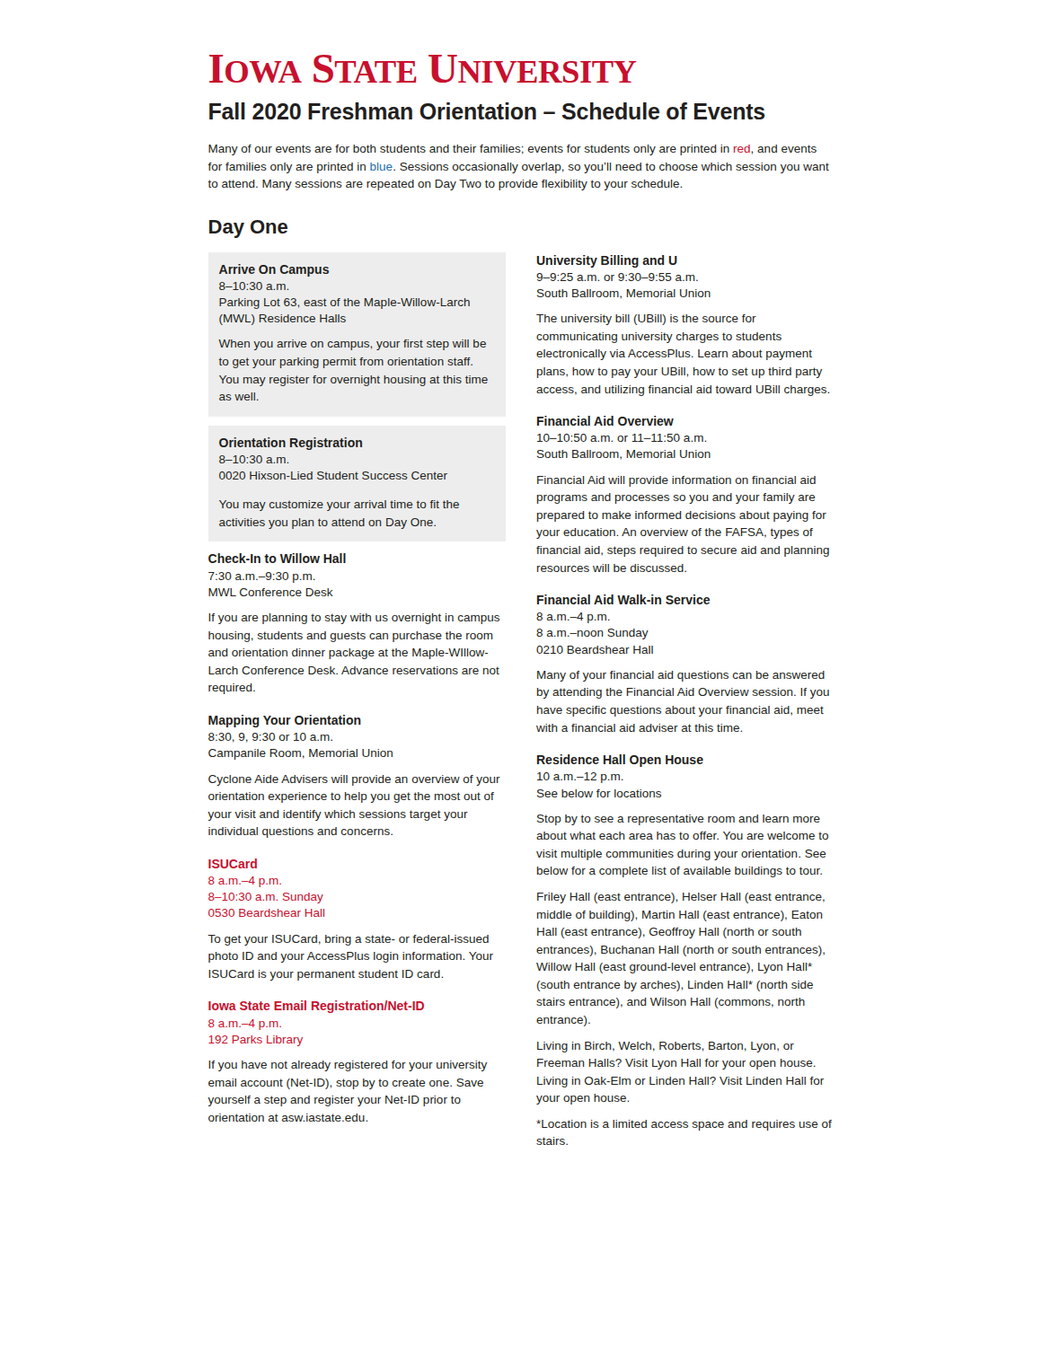IOWA STATE UNIVERSITY
Fall 2020 Freshman Orientation – Schedule of Events
Many of our events are for both students and their families; events for students only are printed in red, and events for families only are printed in blue. Sessions occasionally overlap, so you’ll need to choose which session you want to attend. Many sessions are repeated on Day Two to provide flexibility to your schedule.
Day One
Arrive On Campus
8–10:30 a.m.
Parking Lot 63, east of the Maple-Willow-Larch (MWL) Residence Halls
When you arrive on campus, your first step will be to get your parking permit from orientation staff. You may register for overnight housing at this time as well.
Orientation Registration
8–10:30 a.m.
0020 Hixson-Lied Student Success Center
You may customize your arrival time to fit the activities you plan to attend on Day One.
Check-In to Willow Hall
7:30 a.m.–9:30 p.m.
MWL Conference Desk
If you are planning to stay with us overnight in campus housing, students and guests can purchase the room and orientation dinner package at the Maple-WIllow-Larch Conference Desk. Advance reservations are not required.
Mapping Your Orientation
8:30, 9, 9:30 or 10 a.m.
Campanile Room, Memorial Union
Cyclone Aide Advisers will provide an overview of your orientation experience to help you get the most out of your visit and identify which sessions target your individual questions and concerns.
ISUCard
8 a.m.–4 p.m.
8–10:30 a.m. Sunday
0530 Beardshear Hall
To get your ISUCard, bring a state- or federal-issued photo ID and your AccessPlus login information. Your ISUCard is your permanent student ID card.
Iowa State Email Registration/Net-ID
8 a.m.–4 p.m.
192 Parks Library
If you have not already registered for your university email account (Net-ID), stop by to create one. Save yourself a step and register your Net-ID prior to orientation at asw.iastate.edu.
University Billing and U
9–9:25 a.m. or 9:30–9:55 a.m.
South Ballroom, Memorial Union
The university bill (UBill) is the source for communicating university charges to students electronically via AccessPlus. Learn about payment plans, how to pay your UBill, how to set up third party access, and utilizing financial aid toward UBill charges.
Financial Aid Overview
10–10:50 a.m. or 11–11:50 a.m.
South Ballroom, Memorial Union
Financial Aid will provide information on financial aid programs and processes so you and your family are prepared to make informed decisions about paying for your education. An overview of the FAFSA, types of financial aid, steps required to secure aid and planning resources will be discussed.
Financial Aid Walk-in Service
8 a.m.–4 p.m.
8 a.m.–noon Sunday
0210 Beardshear Hall
Many of your financial aid questions can be answered by attending the Financial Aid Overview session. If you have specific questions about your financial aid, meet with a financial aid adviser at this time.
Residence Hall Open House
10 a.m.–12 p.m.
See below for locations
Stop by to see a representative room and learn more about what each area has to offer. You are welcome to visit multiple communities during your orientation. See below for a complete list of available buildings to tour.
Friley Hall (east entrance), Helser Hall (east entrance, middle of building), Martin Hall (east entrance), Eaton Hall (east entrance), Geoffroy Hall (north or south entrances), Buchanan Hall (north or south entrances), Willow Hall (east ground-level entrance), Lyon Hall* (south entrance by arches), Linden Hall* (north side stairs entrance), and Wilson Hall (commons, north entrance).
Living in Birch, Welch, Roberts, Barton, Lyon, or Freeman Halls? Visit Lyon Hall for your open house. Living in Oak-Elm or Linden Hall? Visit Linden Hall for your open house.
*Location is a limited access space and requires use of stairs.